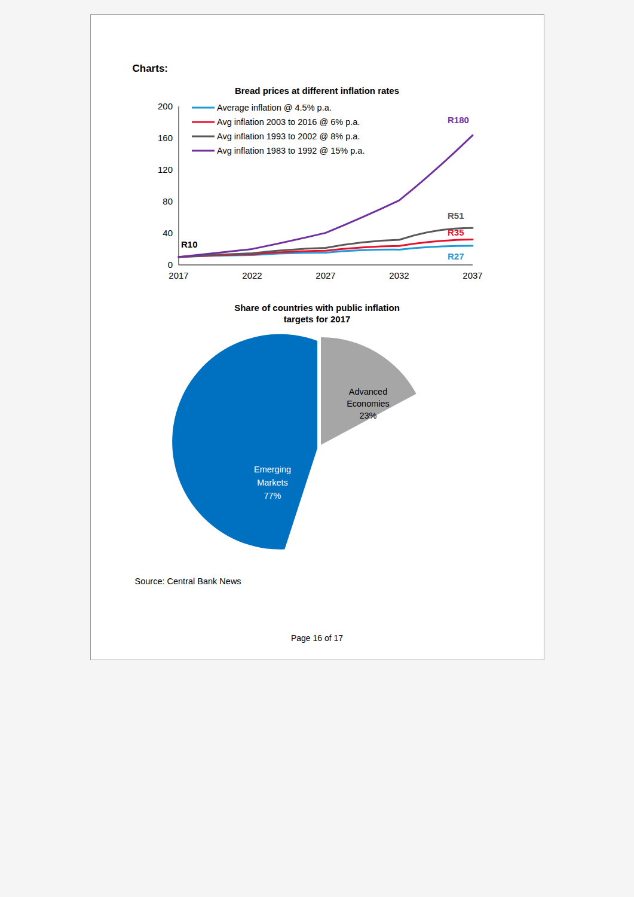Charts:
Bread prices at different inflation rates
200 160 120 80 40 0 2017 2022 2027 2032 2037 Average inflation @ 4.5% p.a. Avg inflation 2003 to 2016 @ 6% p.a. Avg inflation 1993 to 2002 @ 8% p.a. Avg inflation 1983 to 1992 @ 15% p.a. R10 R180 R51 R35 R27
Share of countries with public inflation
targets for 2017
Advanced Economies 23% Emerging Markets 77%
Source: Central Bank News
Page 16 of 17